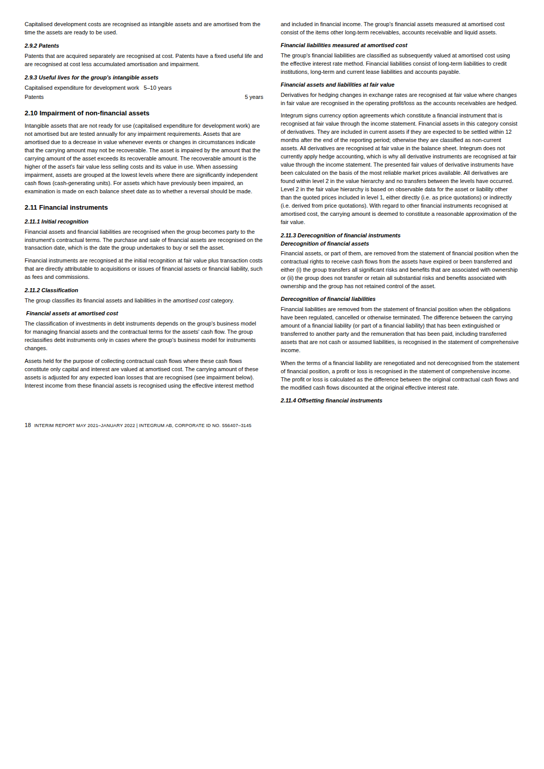Capitalised development costs are recognised as intangible assets and are amortised from the time the assets are ready to be used.
2.9.2 Patents
Patents that are acquired separately are recognised at cost. Patents have a fixed useful life and are recognised at cost less accumulated amortisation and impairment.
2.9.3 Useful lives for the group's intangible assets
Capitalised expenditure for development work 5–10 years
Patents 5 years
2.10 Impairment of non-financial assets
Intangible assets that are not ready for use (capitalised expenditure for development work) are not amortised but are tested annually for any impairment requirements. Assets that are amortised due to a decrease in value whenever events or changes in circumstances indicate that the carrying amount may not be recoverable. The asset is impaired by the amount that the carrying amount of the asset exceeds its recoverable amount. The recoverable amount is the higher of the asset's fair value less selling costs and its value in use. When assessing impairment, assets are grouped at the lowest levels where there are significantly independent cash flows (cash-generating units). For assets which have previously been impaired, an examination is made on each balance sheet date as to whether a reversal should be made.
2.11 Financial instruments
2.11.1 Initial recognition
Financial assets and financial liabilities are recognised when the group becomes party to the instrument's contractual terms. The purchase and sale of financial assets are recognised on the transaction date, which is the date the group undertakes to buy or sell the asset.
Financial instruments are recognised at the initial recognition at fair value plus transaction costs that are directly attributable to acquisitions or issues of financial assets or financial liability, such as fees and commissions.
2.11.2 Classification
The group classifies its financial assets and liabilities in the amortised cost category.
Financial assets at amortised cost
The classification of investments in debt instruments depends on the group's business model for managing financial assets and the contractual terms for the assets' cash flow. The group reclassifies debt instruments only in cases where the group's business model for instruments changes.
Assets held for the purpose of collecting contractual cash flows where these cash flows constitute only capital and interest are valued at amortised cost. The carrying amount of these assets is adjusted for any expected loan losses that are recognised (see impairment below). Interest income from these financial assets is recognised using the effective interest method and included in financial income. The group's financial assets measured at amortised cost consist of the items other long-term receivables, accounts receivable and liquid assets.
Financial liabilities measured at amortised cost
The group's financial liabilities are classified as subsequently valued at amortised cost using the effective interest rate method. Financial liabilities consist of long-term liabilities to credit institutions, long-term and current lease liabilities and accounts payable.
Financial assets and liabilities at fair value
Derivatives for hedging changes in exchange rates are recognised at fair value where changes in fair value are recognised in the operating profit/loss as the accounts receivables are hedged.
Integrum signs currency option agreements which constitute a financial instrument that is recognised at fair value through the income statement. Financial assets in this category consist of derivatives. They are included in current assets if they are expected to be settled within 12 months after the end of the reporting period; otherwise they are classified as non-current assets. All derivatives are recognised at fair value in the balance sheet. Integrum does not currently apply hedge accounting, which is why all derivative instruments are recognised at fair value through the income statement. The presented fair values of derivative instruments have been calculated on the basis of the most reliable market prices available. All derivatives are found within level 2 in the value hierarchy and no transfers between the levels have occurred. Level 2 in the fair value hierarchy is based on observable data for the asset or liability other than the quoted prices included in level 1, either directly (i.e. as price quotations) or indirectly (i.e. derived from price quotations). With regard to other financial instruments recognised at amortised cost, the carrying amount is deemed to constitute a reasonable approximation of the fair value.
2.11.3 Derecognition of financial instruments
Derecognition of financial assets
Financial assets, or part of them, are removed from the statement of financial position when the contractual rights to receive cash flows from the assets have expired or been transferred and either (i) the group transfers all significant risks and benefits that are associated with ownership or (ii) the group does not transfer or retain all substantial risks and benefits associated with ownership and the group has not retained control of the asset.
Derecognition of financial liabilities
Financial liabilities are removed from the statement of financial position when the obligations have been regulated, cancelled or otherwise terminated. The difference between the carrying amount of a financial liability (or part of a financial liability) that has been extinguished or transferred to another party and the remuneration that has been paid, including transferred assets that are not cash or assumed liabilities, is recognised in the statement of comprehensive income.
When the terms of a financial liability are renegotiated and not derecognised from the statement of financial position, a profit or loss is recognised in the statement of comprehensive income. The profit or loss is calculated as the difference between the original contractual cash flows and the modified cash flows discounted at the original effective interest rate.
2.11.4 Offsetting financial instruments
18 INTERIM REPORT MAY 2021–JANUARY 2022 | INTEGRUM AB, CORPORATE ID NO. 556407–3145